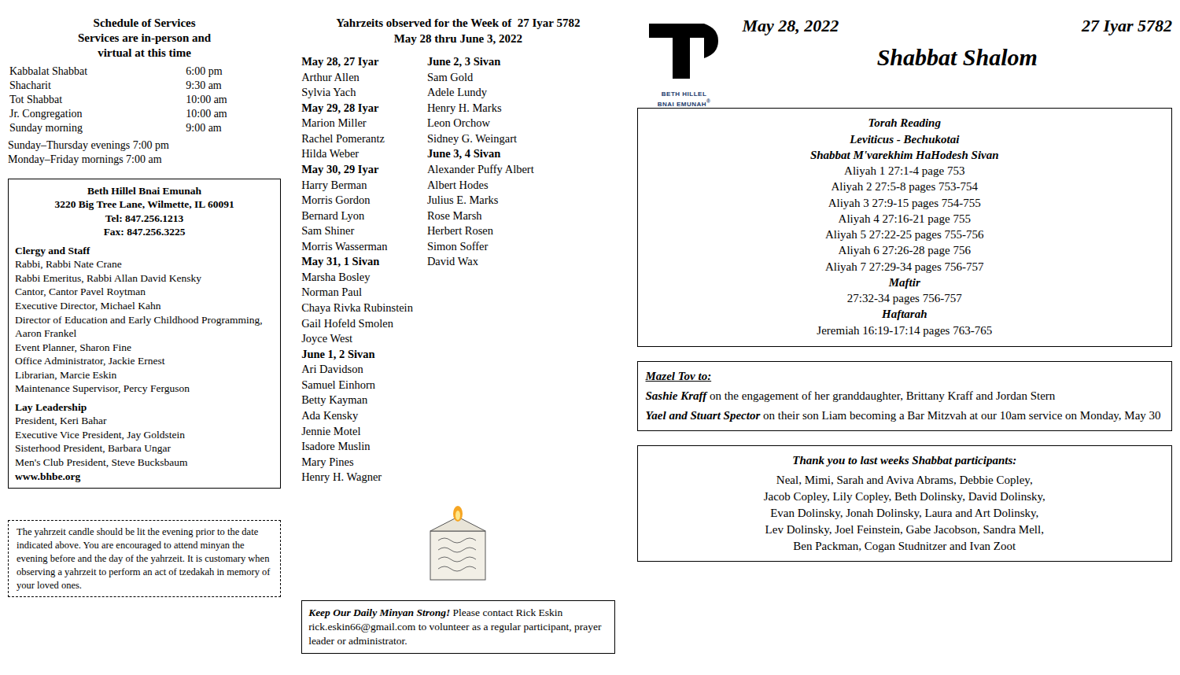Schedule of Services
Services are in-person and
virtual at this time
| Kabbalat Shabbat | 6:00 pm |
| Shacharit | 9:30 am |
| Tot Shabbat | 10:00 am |
| Jr. Congregation | 10:00 am |
| Sunday morning | 9:00 am |
Sunday–Thursday evenings 7:00 pm
Monday–Friday mornings 7:00 am
Beth Hillel Bnai Emunah
3220 Big Tree Lane, Wilmette, IL 60091
Tel: 847.256.1213
Fax: 847.256.3225
Clergy and Staff
Rabbi, Rabbi Nate Crane
Rabbi Emeritus, Rabbi Allan David Kensky
Cantor, Cantor Pavel Roytman
Executive Director, Michael Kahn
Director of Education and Early Childhood Programming, Aaron Frankel
Event Planner, Sharon Fine
Office Administrator, Jackie Ernest
Librarian, Marcie Eskin
Maintenance Supervisor, Percy Ferguson
Lay Leadership
President, Keri Bahar
Executive Vice President, Jay Goldstein
Sisterhood President, Barbara Ungar
Men's Club President, Steve Bucksbaum
www.bhbe.org
The yahrzeit candle should be lit the evening prior to the date indicated above. You are encouraged to attend minyan the evening before and the day of the yahrzeit. It is customary when observing a yahrzeit to perform an act of tzedakah in memory of your loved ones.
Yahrzeits observed for the Week of 27 Iyar 5782
May 28 thru June 3, 2022
May 28, 27 Iyar
Arthur Allen
Sylvia Yach
May 29, 28 Iyar
Marion Miller
Rachel Pomerantz
Hilda Weber
May 30, 29 Iyar
Harry Berman
Morris Gordon
Bernard Lyon
Sam Shiner
Morris Wasserman
May 31, 1 Sivan
Marsha Bosley
Norman Paul
Chaya Rivka Rubinstein
Gail Hofeld Smolen
Joyce West
June 1, 2 Sivan
Ari Davidson
Samuel Einhorn
Betty Kayman
Ada Kensky
Jennie Motel
Isadore Muslin
Mary Pines
Henry H. Wagner
June 2, 3 Sivan
Sam Gold
Adele Lundy
Henry H. Marks
Leon Orchow
Sidney G. Weingart
June 3, 4 Sivan
Alexander Puffy Albert
Albert Hodes
Julius E. Marks
Rose Marsh
Herbert Rosen
Simon Soffer
David Wax
Keep Our Daily Minyan Strong! Please contact Rick Eskin rick.eskin66@gmail.com to volunteer as a regular participant, prayer leader or administrator.
BETH HILLEL
BNAI EMUNAH®
May 28, 2022 27 Iyar 5782
Shabbat Shalom
Torah Reading
Leviticus - Bechukotai
Shabbat M'varekhim HaHodesh Sivan
Aliyah 1 27:1-4 page 753
Aliyah 2 27:5-8 pages 753-754
Aliyah 3 27:9-15 pages 754-755
Aliyah 4 27:16-21 page 755
Aliyah 5 27:22-25 pages 755-756
Aliyah 6 27:26-28 page 756
Aliyah 7 27:29-34 pages 756-757
Maftir
27:32-34 pages 756-757
Haftarah
Jeremiah 16:19-17:14 pages 763-765
Mazel Tov to:
Sashie Kraff on the engagement of her granddaughter, Brittany Kraff and Jordan Stern
Yael and Stuart Spector on their son Liam becoming a Bar Mitzvah at our 10am service on Monday, May 30
Thank you to last weeks Shabbat participants:
Neal, Mimi, Sarah and Aviva Abrams, Debbie Copley,
Jacob Copley, Lily Copley, Beth Dolinsky, David Dolinsky,
Evan Dolinsky, Jonah Dolinsky, Laura and Art Dolinsky,
Lev Dolinsky, Joel Feinstein, Gabe Jacobson, Sandra Mell,
Ben Packman, Cogan Studnitzer and Ivan Zoot